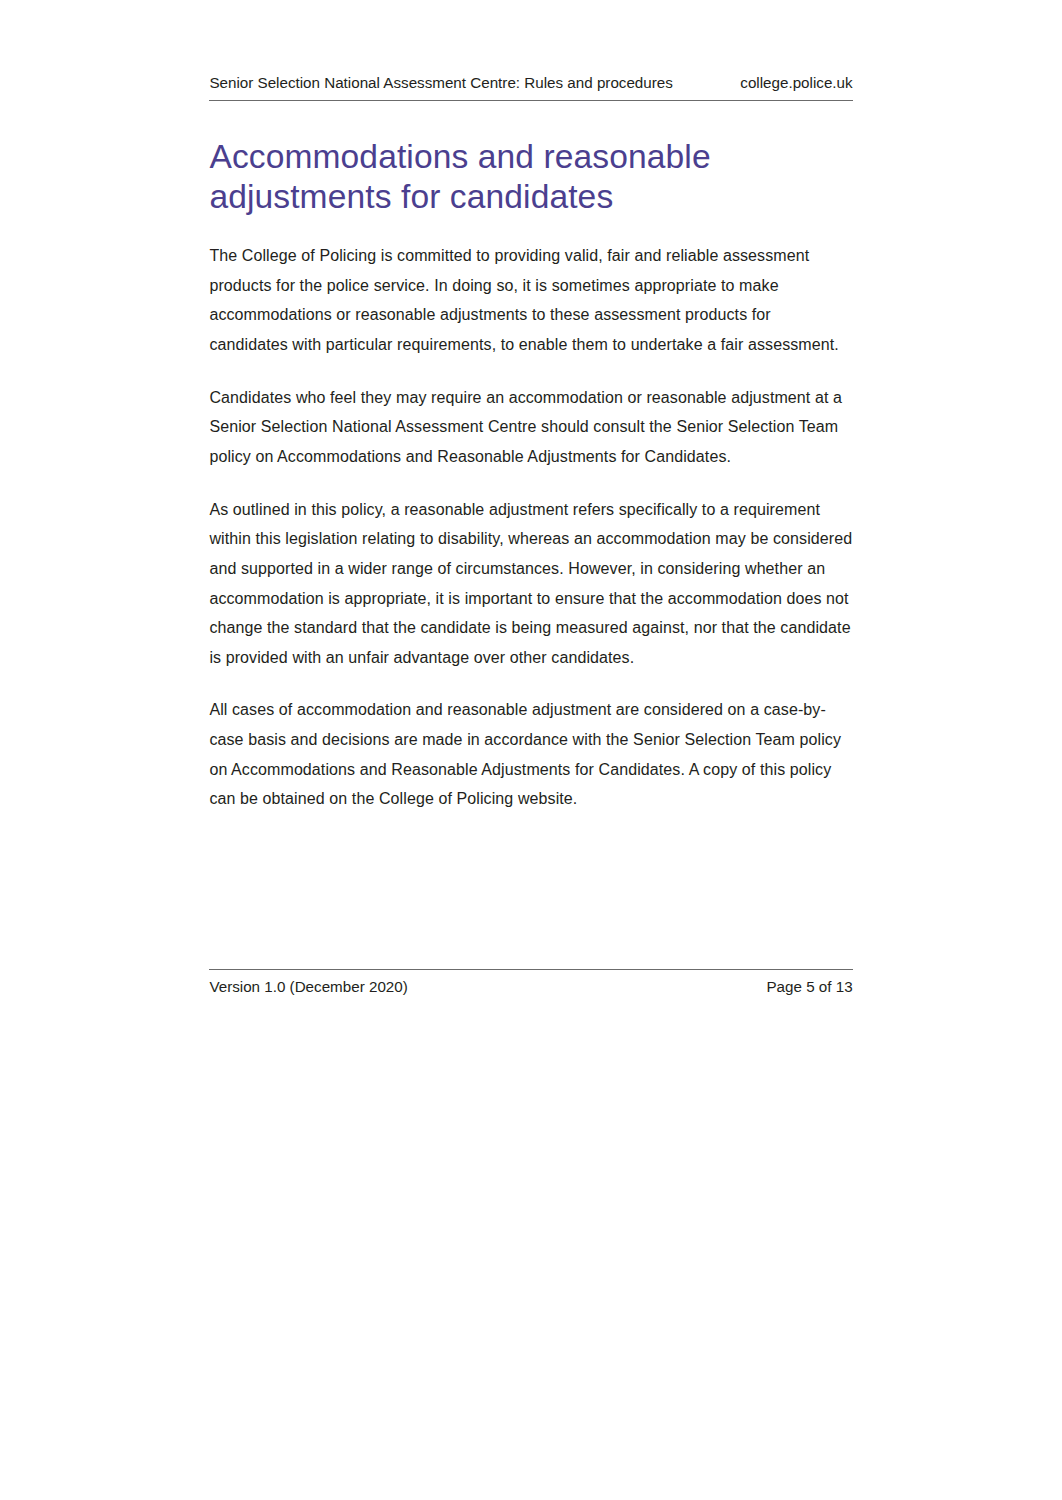Senior Selection National Assessment Centre: Rules and procedures college.police.uk
Accommodations and reasonable adjustments for candidates
The College of Policing is committed to providing valid, fair and reliable assessment products for the police service. In doing so, it is sometimes appropriate to make accommodations or reasonable adjustments to these assessment products for candidates with particular requirements, to enable them to undertake a fair assessment.
Candidates who feel they may require an accommodation or reasonable adjustment at a Senior Selection National Assessment Centre should consult the Senior Selection Team policy on Accommodations and Reasonable Adjustments for Candidates.
As outlined in this policy, a reasonable adjustment refers specifically to a requirement within this legislation relating to disability, whereas an accommodation may be considered and supported in a wider range of circumstances. However, in considering whether an accommodation is appropriate, it is important to ensure that the accommodation does not change the standard that the candidate is being measured against, nor that the candidate is provided with an unfair advantage over other candidates.
All cases of accommodation and reasonable adjustment are considered on a case-by-case basis and decisions are made in accordance with the Senior Selection Team policy on Accommodations and Reasonable Adjustments for Candidates. A copy of this policy can be obtained on the College of Policing website.
Version 1.0 (December 2020) Page 5 of 13